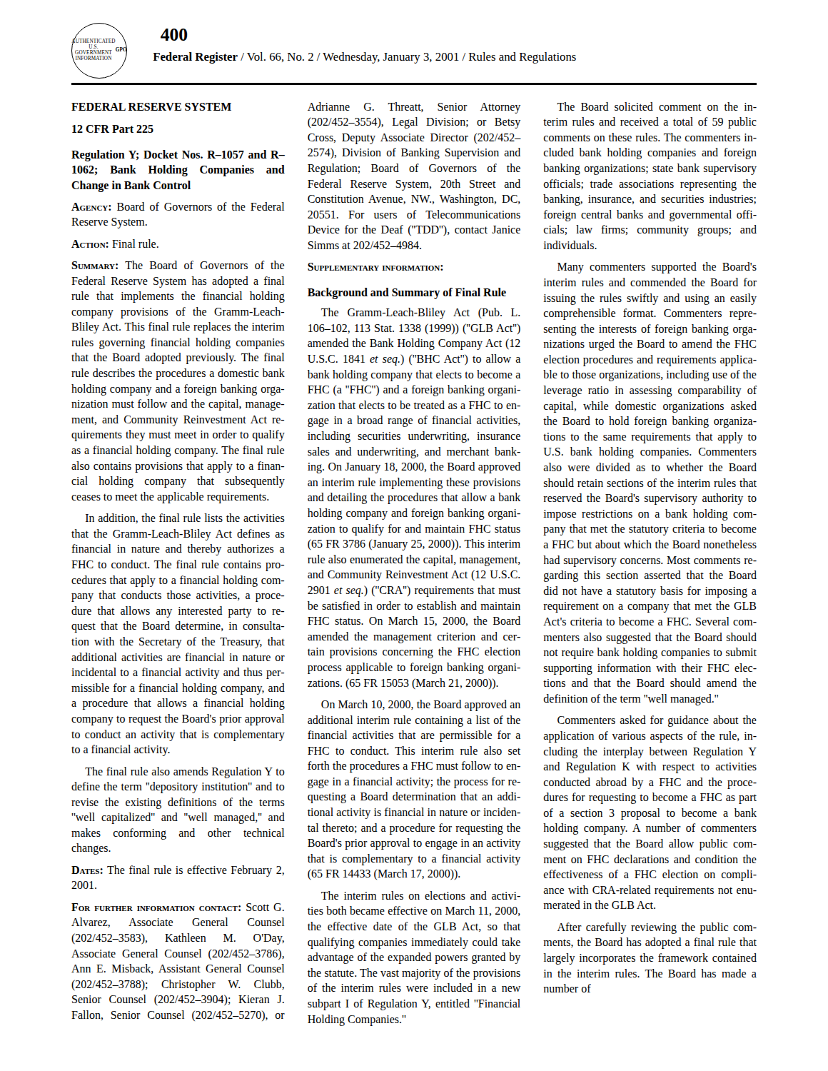AUTHENTICATED
U.S. GOVERNMENT
INFORMATION
GPO
400
Federal Register / Vol. 66, No. 2 / Wednesday, January 3, 2001 / Rules and Regulations
Federal Reserve System
12 CFR Part 225
Regulation Y; Docket Nos. R–1057 and R–1062; Bank Holding Companies and Change in Bank Control
Agency: Board of Governors of the Federal Reserve System.
Action: Final rule.
Summary: The Board of Governors of the Federal Reserve System has adopted a final rule that implements the financial holding company provisions of the Gramm-Leach-Bliley Act. This final rule replaces the interim rules governing financial holding companies that the Board adopted previously. The final rule describes the procedures a domestic bank holding company and a foreign banking organization must follow and the capital, management, and Community Reinvestment Act requirements they must meet in order to qualify as a financial holding company. The final rule also contains provisions that apply to a financial holding company that subsequently ceases to meet the applicable requirements.
In addition, the final rule lists the activities that the Gramm-Leach-Bliley Act defines as financial in nature and thereby authorizes a FHC to conduct. The final rule contains procedures that apply to a financial holding company that conducts those activities, a procedure that allows any interested party to request that the Board determine, in consultation with the Secretary of the Treasury, that additional activities are financial in nature or incidental to a financial activity and thus permissible for a financial holding company, and a procedure that allows a financial holding company to request the Board's prior approval to conduct an activity that is complementary to a financial activity.
The final rule also amends Regulation Y to define the term ''depository institution'' and to revise the existing definitions of the terms ''well capitalized'' and ''well managed,'' and makes conforming and other technical changes.
Dates: The final rule is effective February 2, 2001.
For further information contact: Scott G. Alvarez, Associate General Counsel (202/452–3583), Kathleen M. O'Day, Associate General Counsel (202/452–3786), Ann E. Misback, Assistant General Counsel (202/452–3788); Christopher W. Clubb, Senior Counsel (202/452–3904); Kieran J. Fallon, Senior Counsel (202/452–5270), or Adrianne G. Threatt, Senior Attorney (202/452–3554), Legal Division; or Betsy Cross, Deputy Associate Director (202/452–2574), Division of Banking Supervision and Regulation; Board of Governors of the Federal Reserve System, 20th Street and Constitution Avenue, NW., Washington, DC, 20551. For users of Telecommunications Device for the Deaf (''TDD''), contact Janice Simms at 202/452–4984.
Supplementary information:
Background and Summary of Final Rule
The Gramm-Leach-Bliley Act (Pub. L. 106–102, 113 Stat. 1338 (1999)) (''GLB Act'') amended the Bank Holding Company Act (12 U.S.C. 1841 et seq.) (''BHC Act'') to allow a bank holding company that elects to become a FHC (a ''FHC'') and a foreign banking organization that elects to be treated as a FHC to engage in a broad range of financial activities, including securities underwriting, insurance sales and underwriting, and merchant banking. On January 18, 2000, the Board approved an interim rule implementing these provisions and detailing the procedures that allow a bank holding company and foreign banking organization to qualify for and maintain FHC status (65 FR 3786 (January 25, 2000)). This interim rule also enumerated the capital, management, and Community Reinvestment Act (12 U.S.C. 2901 et seq.) (''CRA'') requirements that must be satisfied in order to establish and maintain FHC status. On March 15, 2000, the Board amended the management criterion and certain provisions concerning the FHC election process applicable to foreign banking organizations. (65 FR 15053 (March 21, 2000)).
On March 10, 2000, the Board approved an additional interim rule containing a list of the financial activities that are permissible for a FHC to conduct. This interim rule also set forth the procedures a FHC must follow to engage in a financial activity; the process for requesting a Board determination that an additional activity is financial in nature or incidental thereto; and a procedure for requesting the Board's prior approval to engage in an activity that is complementary to a financial activity (65 FR 14433 (March 17, 2000)).
The interim rules on elections and activities both became effective on March 11, 2000, the effective date of the GLB Act, so that qualifying companies immediately could take advantage of the expanded powers granted by the statute. The vast majority of the provisions of the interim rules were included in a new subpart I of Regulation Y, entitled ''Financial Holding Companies.''
The Board solicited comment on the interim rules and received a total of 59 public comments on these rules. The commenters included bank holding companies and foreign banking organizations; state bank supervisory officials; trade associations representing the banking, insurance, and securities industries; foreign central banks and governmental officials; law firms; community groups; and individuals.
Many commenters supported the Board's interim rules and commended the Board for issuing the rules swiftly and using an easily comprehensible format. Commenters representing the interests of foreign banking organizations urged the Board to amend the FHC election procedures and requirements applicable to those organizations, including use of the leverage ratio in assessing comparability of capital, while domestic organizations asked the Board to hold foreign banking organizations to the same requirements that apply to U.S. bank holding companies. Commenters also were divided as to whether the Board should retain sections of the interim rules that reserved the Board's supervisory authority to impose restrictions on a bank holding company that met the statutory criteria to become a FHC but about which the Board nonetheless had supervisory concerns. Most comments regarding this section asserted that the Board did not have a statutory basis for imposing a requirement on a company that met the GLB Act's criteria to become a FHC. Several commenters also suggested that the Board should not require bank holding companies to submit supporting information with their FHC elections and that the Board should amend the definition of the term ''well managed.''
Commenters asked for guidance about the application of various aspects of the rule, including the interplay between Regulation Y and Regulation K with respect to activities conducted abroad by a FHC and the procedures for requesting to become a FHC as part of a section 3 proposal to become a bank holding company. A number of commenters suggested that the Board allow public comment on FHC declarations and condition the effectiveness of a FHC election on compliance with CRA-related requirements not enumerated in the GLB Act.
After carefully reviewing the public comments, the Board has adopted a final rule that largely incorporates the framework contained in the interim rules. The Board has made a number of